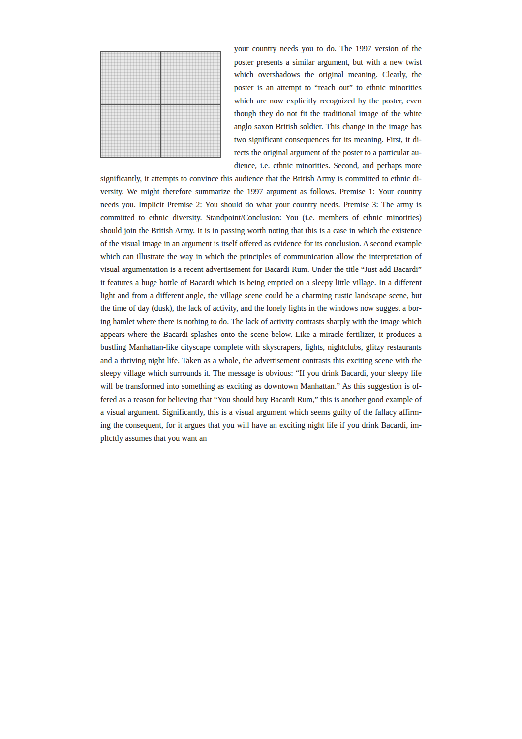your country needs you to do. The 1997 version of the poster presents a similar argument, but with a new twist which overshadows the original meaning. Clearly, the poster is an attempt to “reach out” to ethnic minorities which are now explicitly recognized by the poster, even though they do not fit the traditional image of the white anglo saxon British soldier. This change in the image has two significant consequences for its meaning. First, it directs the original argument of the poster to a particular audience, i.e. ethnic minorities. Second, and perhaps more significantly, it attempts to convince this audience that the British Army is committed to ethnic diversity. We might therefore summarize the 1997 argument as follows. Premise 1: Your country needs you. Implicit Premise 2: You should do what your country needs. Premise 3: The army is committed to ethnic diversity. Standpoint/Conclusion: You (i.e. members of ethnic minorities) should join the British Army. It is in passing worth noting that this is a case in which the existence of the visual image in an argument is itself offered as evidence for its conclusion. A second example which can illustrate the way in which the principles of communication allow the interpretation of visual argumentation is a recent advertisement for Bacardi Rum. Under the title “Just add Bacardi” it features a huge bottle of Bacardi which is being emptied on a sleepy little village. In a different light and from a different angle, the village scene could be a charming rustic landscape scene, but the time of day (dusk), the lack of activity, and the lonely lights in the windows now suggest a boring hamlet where there is nothing to do. The lack of activity contrasts sharply with the image which appears where the Bacardi splashes onto the scene below. Like a miracle fertilizer, it produces a bustling Manhattan-like cityscape complete with skyscrapers, lights, nightclubs, glitzy restaurants and a thriving night life. Taken as a whole, the advertisement contrasts this exciting scene with the sleepy village which surrounds it. The message is obvious: “If you drink Bacardi, your sleepy life will be transformed into something as exciting as downtown Manhattan.” As this suggestion is offered as a reason for believing that “You should buy Bacardi Rum,” this is another good example of a visual argument. Significantly, this is a visual argument which seems guilty of the fallacy affirming the consequent, for it argues that you will have an exciting night life if you drink Bacardi, implicitly assumes that you want an